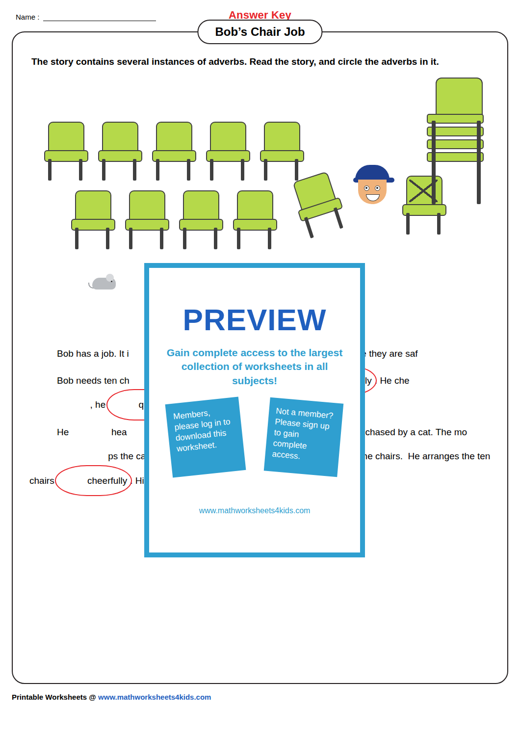Name :
Answer Key
Bob’s Chair Job
The story contains several instances of adverbs. Read the story, and circle the adverbs in it.
Bob has a job. It is to check every chair thoroughly. He makes sure they are safe to sit on.
Bob needs ten chairs for the game. Bob chooses ten chairs carefully. He checks each one. If a chair is broken, he quickly replaces it.
He suddenly hears a noise. He turns around and finds a little mouse being chased by a cat. The mouse runs away. Bob stops the cat and hastily goes back to checking the chairs. He arranges the ten chairs cheerfully. His job is well done.
PREVIEW
Gain complete access to the largest collection of worksheets in all subjects!
Members, please log in to download this worksheet.
Not a member? Please sign up to gain complete access.
www.mathworksheets4kids.com
Printable Worksheets @ www.mathworksheets4kids.com